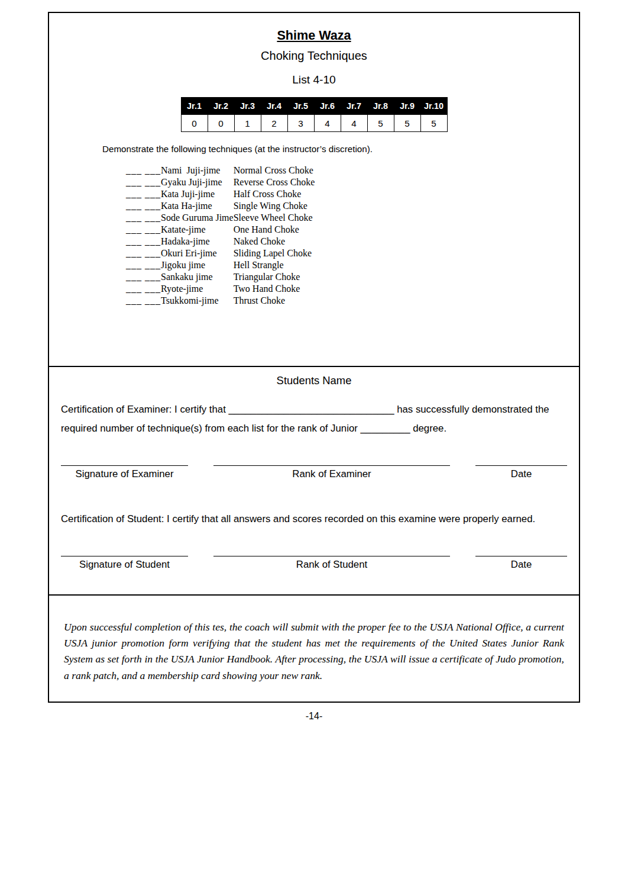Shime Waza
Choking Techniques
List 4-10
| Jr.1 | Jr.2 | Jr.3 | Jr.4 | Jr.5 | Jr.6 | Jr.7 | Jr.8 | Jr.9 | Jr.10 |
| 0 | 0 | 1 | 2 | 3 | 4 | 4 | 5 | 5 | 5 |
Demonstrate the following techniques (at the instructor’s discretion).
| ___ ___ | Nami Juji-jime | Normal Cross Choke |
| ___ ___ | Gyaku Juji-jime | Reverse Cross Choke |
| ___ ___ | Kata Juji-jime | Half Cross Choke |
| ___ ___ | Kata Ha-jime | Single Wing Choke |
| ___ ___ | Sode Guruma Jime | Sleeve Wheel Choke |
| ___ ___ | Katate-jime | One Hand Choke |
| ___ ___ | Hadaka-jime | Naked Choke |
| ___ ___ | Okuri Eri-jime | Sliding Lapel Choke |
| ___ ___ | Jigoku jime | Hell Strangle |
| ___ ___ | Sankaku jime | Triangular Choke |
| ___ ___ | Ryote-jime | Two Hand Choke |
| ___ ___ | Tsukkomi-jime | Thrust Choke |
Students Name
Certification of Examiner: I certify that ______________________________ has successfully demonstrated the required number of technique(s) from each list for the rank of Junior _________ degree.
Signature of Examiner Rank of Examiner Date
Certification of Student: I certify that all answers and scores recorded on this examine were properly earned.
Signature of Student Rank of Student Date
Upon successful completion of this tes, the coach will submit with the proper fee to the USJA National Office, a current USJA junior promotion form verifying that the student has met the requirements of the United States Junior Rank System as set forth in the USJA Junior Handbook. After processing, the USJA will issue a certificate of Judo promotion, a rank patch, and a membership card showing your new rank.
-14-